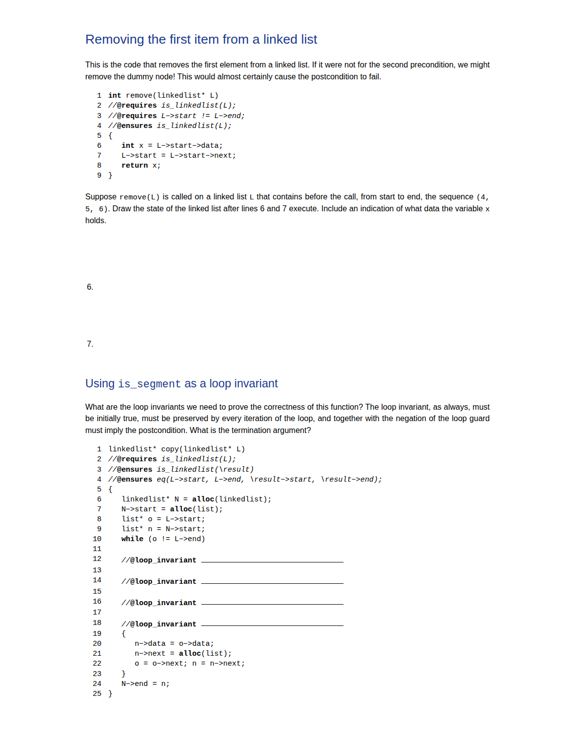Removing the first item from a linked list
This is the code that removes the first element from a linked list. If it were not for the second precondition, we might remove the dummy node! This would almost certainly cause the postcondition to fail.
| 1 | int remove(linkedlist* L) |
| 2 | // @requires is_linkedlist(L); |
| 3 | // @requires L−>start != L−>end; |
| 4 | // @ensures is_linkedlist(L); |
| 5 | { |
| 6 | int x = L−>start−>data; |
| 7 | L−>start = L−>start−>next; |
| 8 | return x; |
| 9 | } |
Suppose remove(L) is called on a linked list L that contains before the call, from start to end, the sequence (4, 5, 6). Draw the state of the linked list after lines 6 and 7 execute. Include an indication of what data the variable x holds.
6.
7.
Using is_segment as a loop invariant
What are the loop invariants we need to prove the correctness of this function? The loop invariant, as always, must be initially true, must be preserved by every iteration of the loop, and together with the negation of the loop guard must imply the postcondition. What is the termination argument?
| 1 | linkedlist* copy(linkedlist* L) |
| 2 | // @requires is_linkedlist(L); |
| 3 | // @ensures is_linkedlist(\result) |
| 4 | // @ensures eq(L−>start, L−>end, \result−>start, \result−>end); |
| 5 | { |
| 6 | linkedlist* N = alloc (linkedlist); |
| 7 | N−>start = alloc (list); |
| 8 | list* o = L−>start; |
| 9 | list* n = N−>start; |
| 10 | while (o != L−>end) |
| 11 | |
| 12 | // @loop_invariant |
| 13 | |
| 14 | // @loop_invariant |
| 15 | |
| 16 | // @loop_invariant |
| 17 | |
| 18 | // @loop_invariant |
| 19 | { |
| 20 | n−>data = o−>data; |
| 21 | n−>next = alloc (list); |
| 22 | o = o−>next; n = n−>next; |
| 23 | } |
| 24 | N−>end = n; |
| 25 | } |